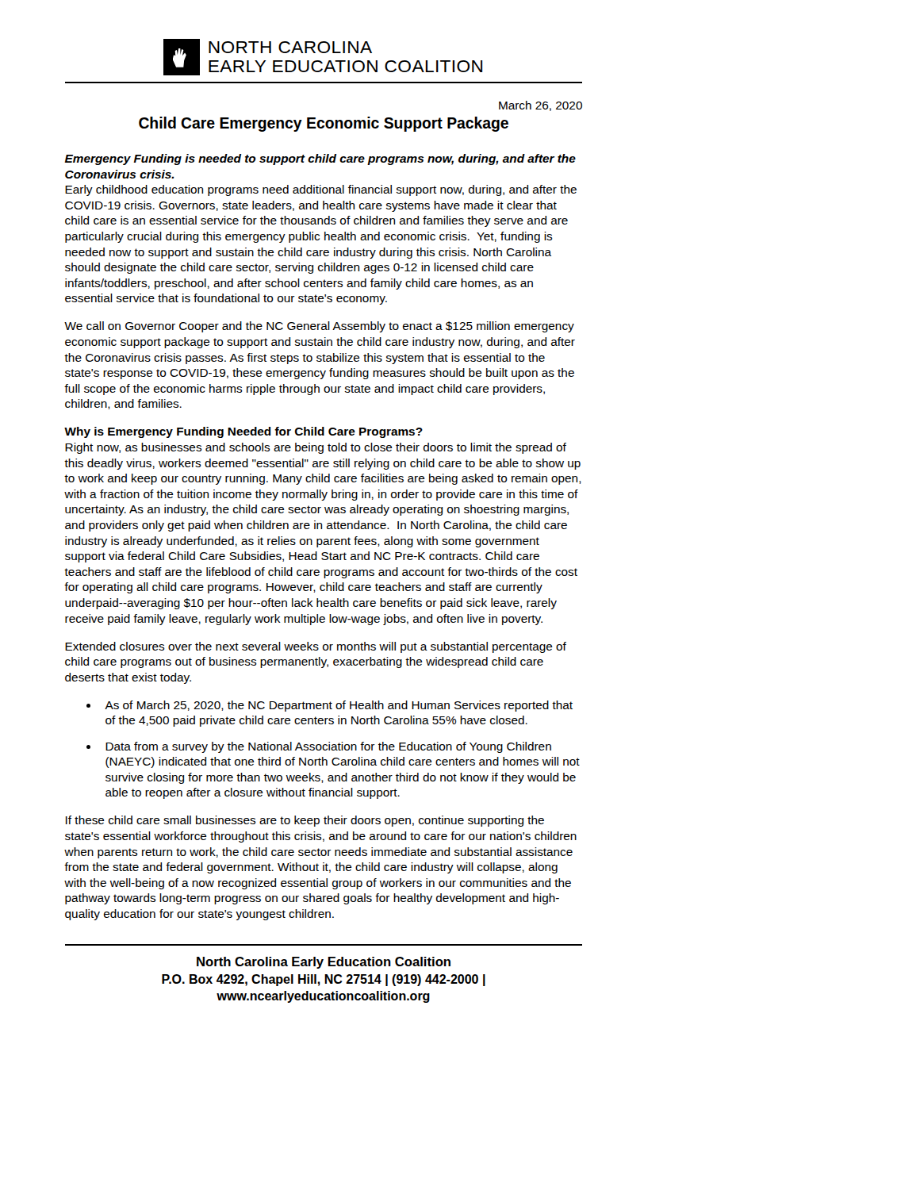North Carolina
Early Education Coalition
March 26, 2020
Child Care Emergency Economic Support Package
Emergency Funding is needed to support child care programs now, during, and after the Coronavirus crisis.
Early childhood education programs need additional financial support now, during, and after the COVID-19 crisis. Governors, state leaders, and health care systems have made it clear that child care is an essential service for the thousands of children and families they serve and are particularly crucial during this emergency public health and economic crisis. Yet, funding is needed now to support and sustain the child care industry during this crisis. North Carolina should designate the child care sector, serving children ages 0-12 in licensed child care infants/toddlers, preschool, and after school centers and family child care homes, as an essential service that is foundational to our state's economy.
We call on Governor Cooper and the NC General Assembly to enact a $125 million emergency economic support package to support and sustain the child care industry now, during, and after the Coronavirus crisis passes. As first steps to stabilize this system that is essential to the state's response to COVID-19, these emergency funding measures should be built upon as the full scope of the economic harms ripple through our state and impact child care providers, children, and families.
Why is Emergency Funding Needed for Child Care Programs?
Right now, as businesses and schools are being told to close their doors to limit the spread of this deadly virus, workers deemed "essential" are still relying on child care to be able to show up to work and keep our country running. Many child care facilities are being asked to remain open, with a fraction of the tuition income they normally bring in, in order to provide care in this time of uncertainty. As an industry, the child care sector was already operating on shoestring margins, and providers only get paid when children are in attendance. In North Carolina, the child care industry is already underfunded, as it relies on parent fees, along with some government support via federal Child Care Subsidies, Head Start and NC Pre-K contracts. Child care teachers and staff are the lifeblood of child care programs and account for two-thirds of the cost for operating all child care programs. However, child care teachers and staff are currently underpaid--averaging $10 per hour--often lack health care benefits or paid sick leave, rarely receive paid family leave, regularly work multiple low-wage jobs, and often live in poverty.
Extended closures over the next several weeks or months will put a substantial percentage of child care programs out of business permanently, exacerbating the widespread child care deserts that exist today.
As of March 25, 2020, the NC Department of Health and Human Services reported that of the 4,500 paid private child care centers in North Carolina 55% have closed.
Data from a survey by the National Association for the Education of Young Children (NAEYC) indicated that one third of North Carolina child care centers and homes will not survive closing for more than two weeks, and another third do not know if they would be able to reopen after a closure without financial support.
If these child care small businesses are to keep their doors open, continue supporting the state's essential workforce throughout this crisis, and be around to care for our nation's children when parents return to work, the child care sector needs immediate and substantial assistance from the state and federal government. Without it, the child care industry will collapse, along with the well-being of a now recognized essential group of workers in our communities and the pathway towards long-term progress on our shared goals for healthy development and high-quality education for our state's youngest children.
North Carolina Early Education Coalition
P.O. Box 4292, Chapel Hill, NC 27514 | (919) 442-2000 | www.ncearlyeducationcoalition.org